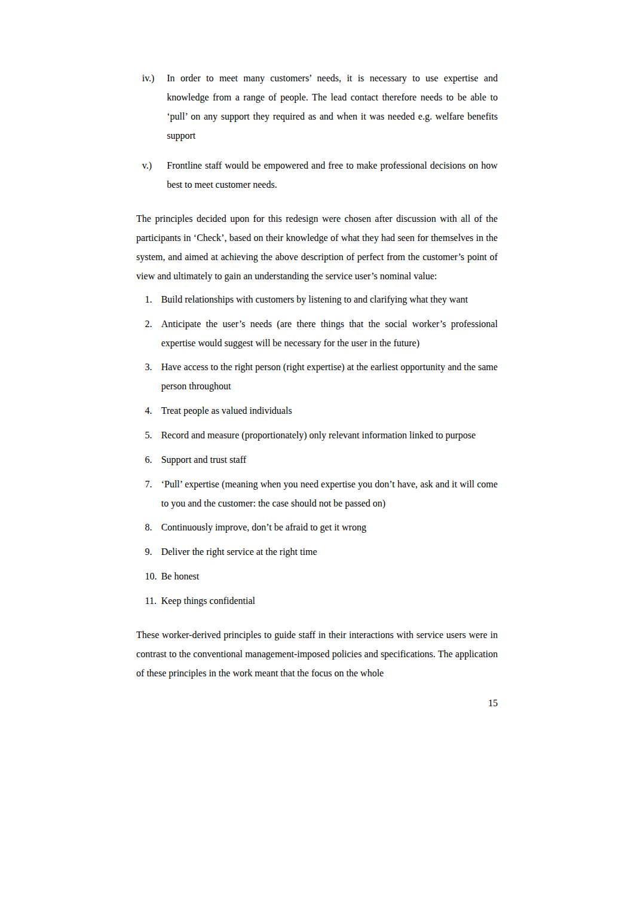iv.) In order to meet many customers’ needs, it is necessary to use expertise and knowledge from a range of people. The lead contact therefore needs to be able to ‘pull’ on any support they required as and when it was needed e.g. welfare benefits support
v.) Frontline staff would be empowered and free to make professional decisions on how best to meet customer needs.
The principles decided upon for this redesign were chosen after discussion with all of the participants in ‘Check’, based on their knowledge of what they had seen for themselves in the system, and aimed at achieving the above description of perfect from the customer’s point of view and ultimately to gain an understanding the service user’s nominal value:
1. Build relationships with customers by listening to and clarifying what they want
2. Anticipate the user’s needs (are there things that the social worker’s professional expertise would suggest will be necessary for the user in the future)
3. Have access to the right person (right expertise) at the earliest opportunity and the same person throughout
4. Treat people as valued individuals
5. Record and measure (proportionately) only relevant information linked to purpose
6. Support and trust staff
7.‘Pull’ expertise (meaning when you need expertise you don’t have, ask and it will come to you and the customer: the case should not be passed on)
8. Continuously improve, don’t be afraid to get it wrong
9. Deliver the right service at the right time
10. Be honest
11. Keep things confidential
These worker-derived principles to guide staff in their interactions with service users were in contrast to the conventional management-imposed policies and specifications. The application of these principles in the work meant that the focus on the whole
15